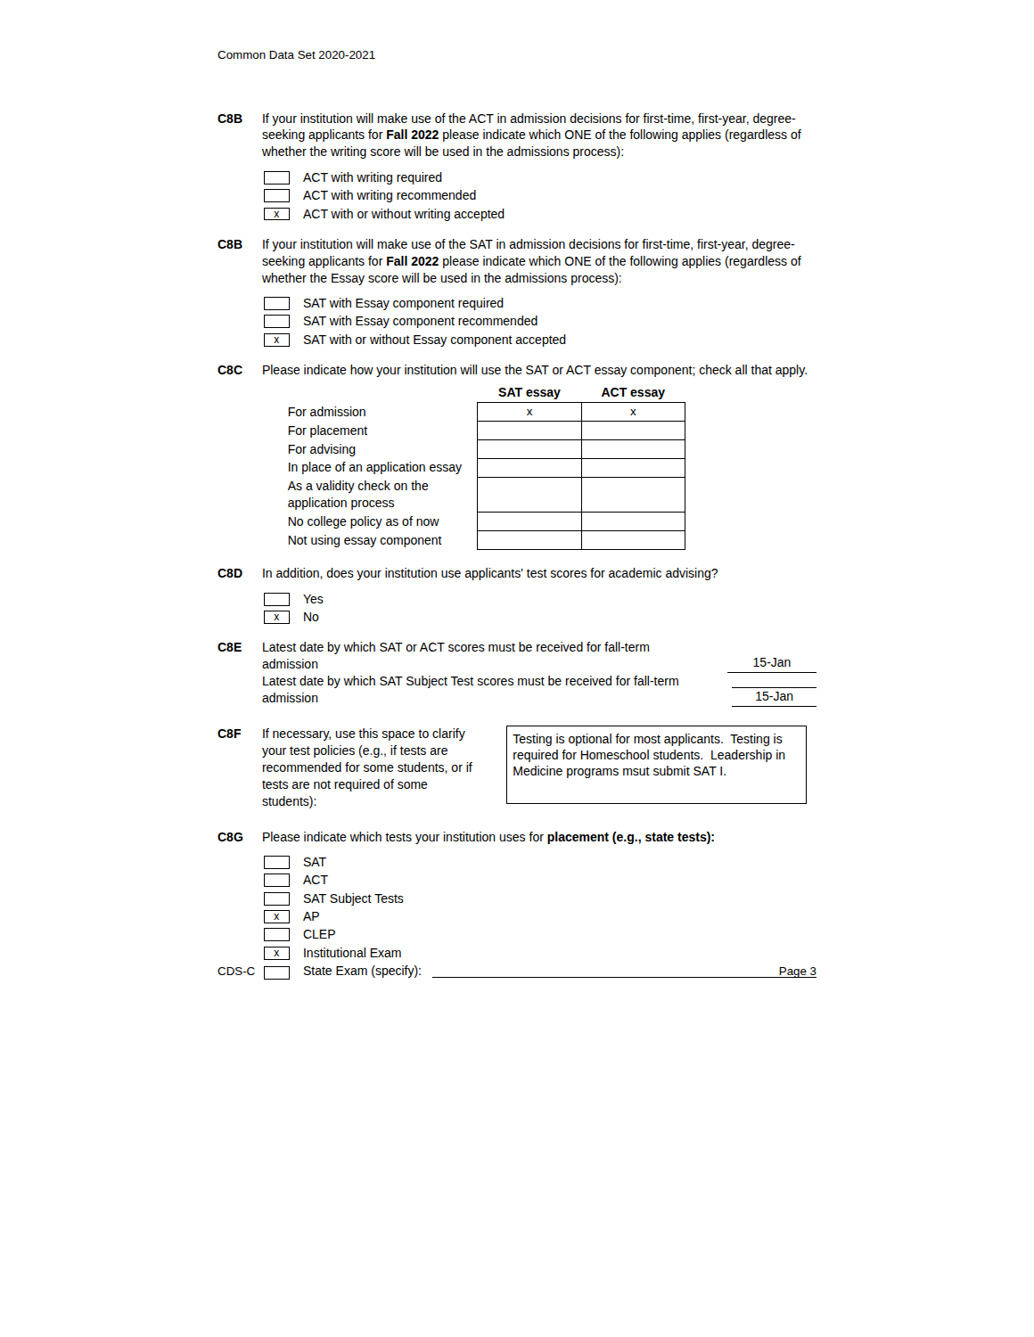Common Data Set 2020-2021
C8B
If your institution will make use of the ACT in admission decisions for first-time, first-year, degree-seeking applicants for Fall 2022 please indicate which ONE of the following applies (regardless of whether the writing score will be used in the admissions process):
ACT with writing required
ACT with writing recommended
ACT with or without writing accepted
C8B
If your institution will make use of the SAT in admission decisions for first-time, first-year, degree-seeking applicants for Fall 2022 please indicate which ONE of the following applies (regardless of whether the Essay score will be used in the admissions process):
SAT with Essay component required
SAT with Essay component recommended
SAT with or without Essay component accepted
C8C
Please indicate how your institution will use the SAT or ACT essay component; check all that apply.
| | SAT essay | ACT essay |
| For admission | x | x |
| For placement | | |
| For advising | | |
| In place of an application essay | | |
| As a validity check on the application process | | |
| No college policy as of now | | |
| Not using essay component | | |
C8D
In addition, does your institution use applicants' test scores for academic advising?
Yes
No
C8E
Latest date by which SAT or ACT scores must be received for fall-term admission
15-Jan
Latest date by which SAT Subject Test scores must be received for fall-term admission
15-Jan
C8F
If necessary, use this space to clarify your test policies (e.g., if tests are recommended for some students, or if tests are not required of some students):
Testing is optional for most applicants. Testing is required for Homeschool students. Leadership in Medicine programs msut submit SAT I.
C8G
Please indicate which tests your institution uses for placement (e.g., state tests):
SAT
ACT
SAT Subject Tests
AP
CLEP
Institutional Exam
State Exam (specify):
CDS-C
Page 3